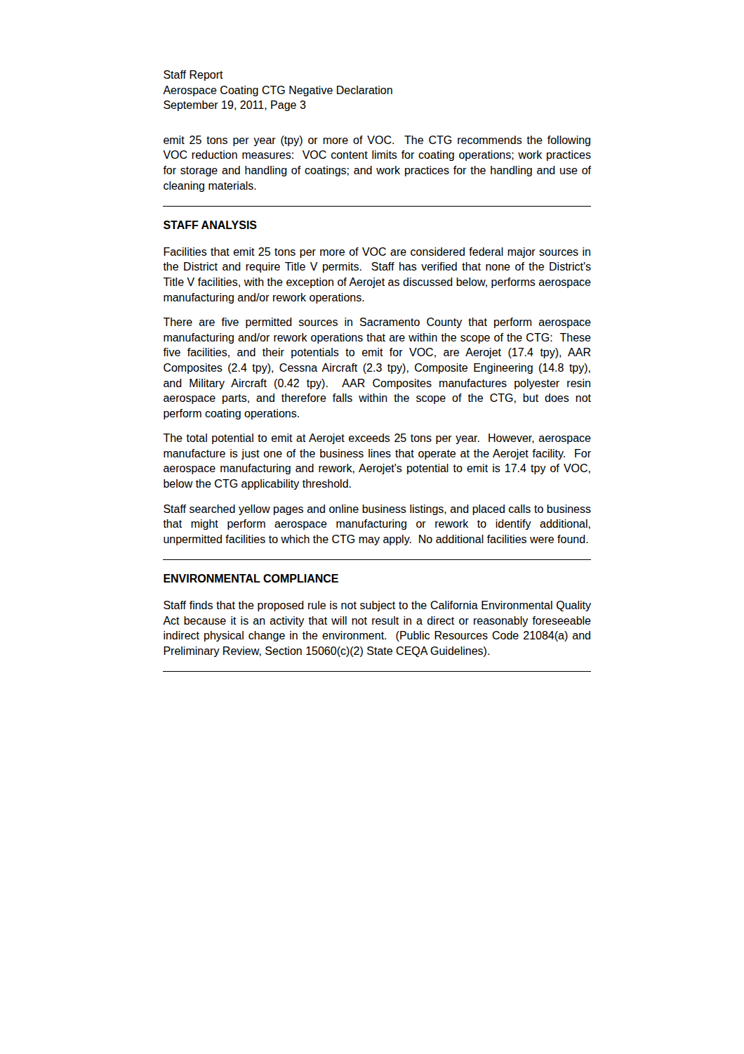Staff Report
Aerospace Coating CTG Negative Declaration
September 19, 2011, Page 3
emit 25 tons per year (tpy) or more of VOC. The CTG recommends the following VOC reduction measures: VOC content limits for coating operations; work practices for storage and handling of coatings; and work practices for the handling and use of cleaning materials.
Staff Analysis
Facilities that emit 25 tons per more of VOC are considered federal major sources in the District and require Title V permits. Staff has verified that none of the District's Title V facilities, with the exception of Aerojet as discussed below, performs aerospace manufacturing and/or rework operations.
There are five permitted sources in Sacramento County that perform aerospace manufacturing and/or rework operations that are within the scope of the CTG: These five facilities, and their potentials to emit for VOC, are Aerojet (17.4 tpy), AAR Composites (2.4 tpy), Cessna Aircraft (2.3 tpy), Composite Engineering (14.8 tpy), and Military Aircraft (0.42 tpy). AAR Composites manufactures polyester resin aerospace parts, and therefore falls within the scope of the CTG, but does not perform coating operations.
The total potential to emit at Aerojet exceeds 25 tons per year. However, aerospace manufacture is just one of the business lines that operate at the Aerojet facility. For aerospace manufacturing and rework, Aerojet's potential to emit is 17.4 tpy of VOC, below the CTG applicability threshold.
Staff searched yellow pages and online business listings, and placed calls to business that might perform aerospace manufacturing or rework to identify additional, unpermitted facilities to which the CTG may apply. No additional facilities were found.
Environmental Compliance
Staff finds that the proposed rule is not subject to the California Environmental Quality Act because it is an activity that will not result in a direct or reasonably foreseeable indirect physical change in the environment. (Public Resources Code 21084(a) and Preliminary Review, Section 15060(c)(2) State CEQA Guidelines).